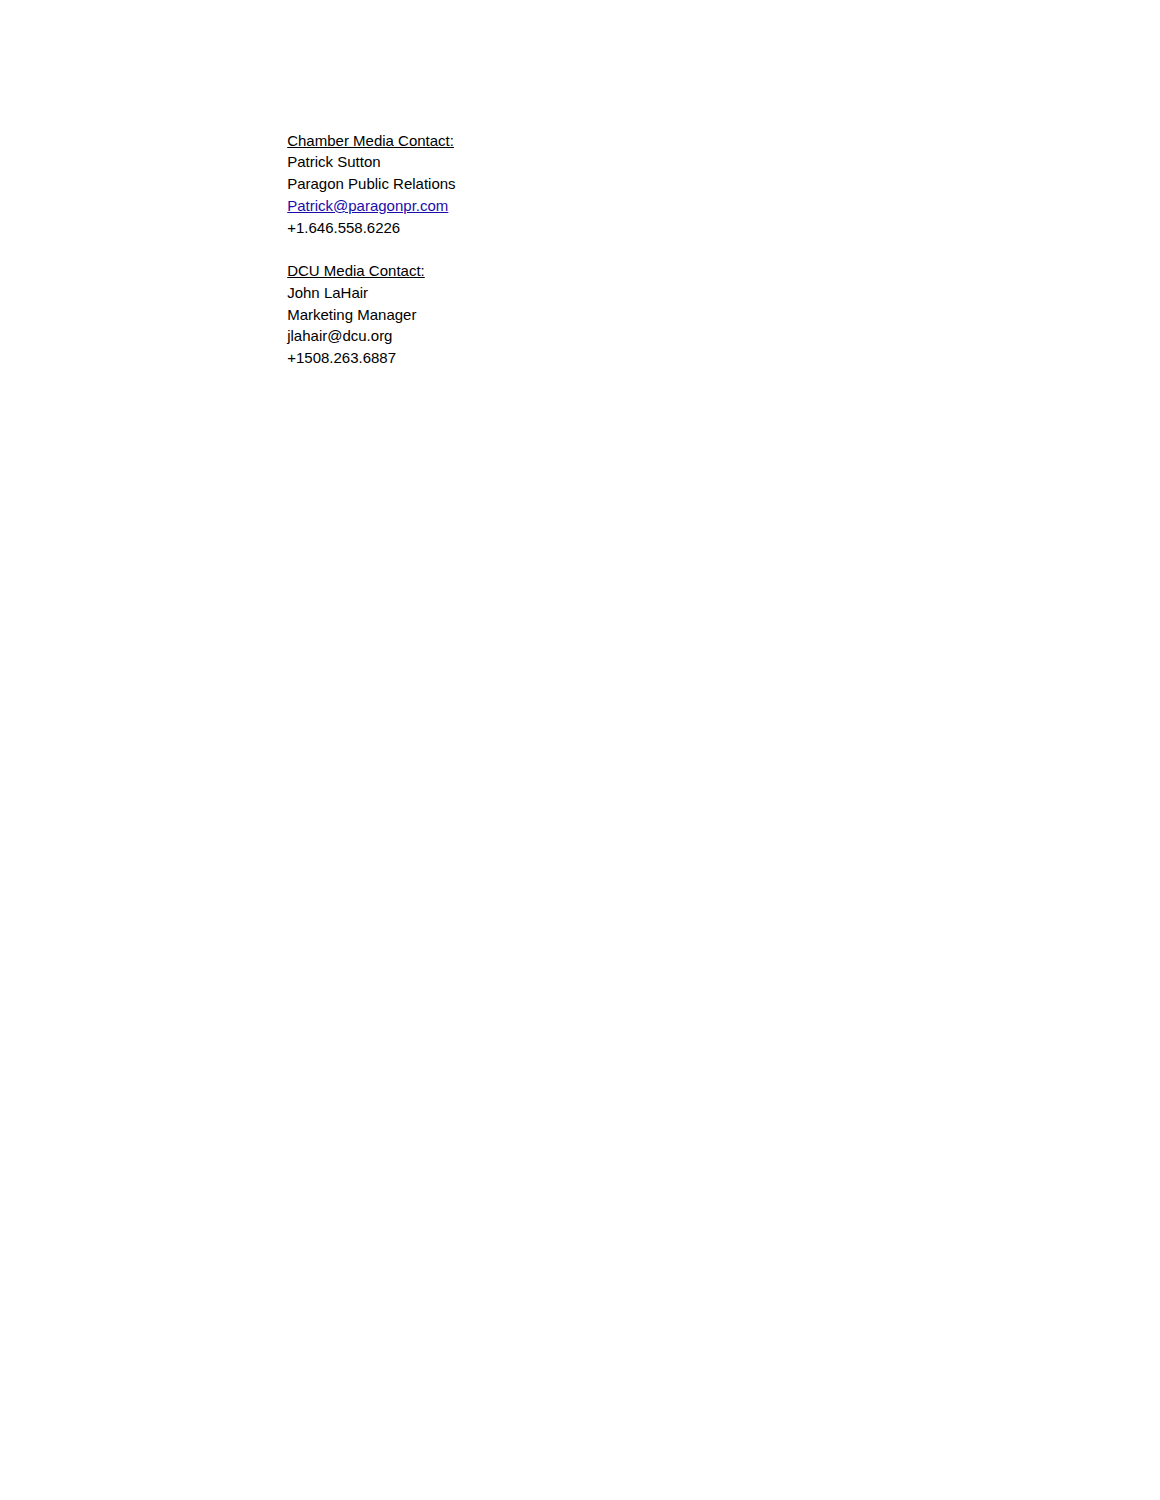Chamber Media Contact:
Patrick Sutton
Paragon Public Relations
Patrick@paragonpr.com
+1.646.558.6226
DCU Media Contact:
John LaHair
Marketing Manager
jlahair@dcu.org
+1508.263.6887